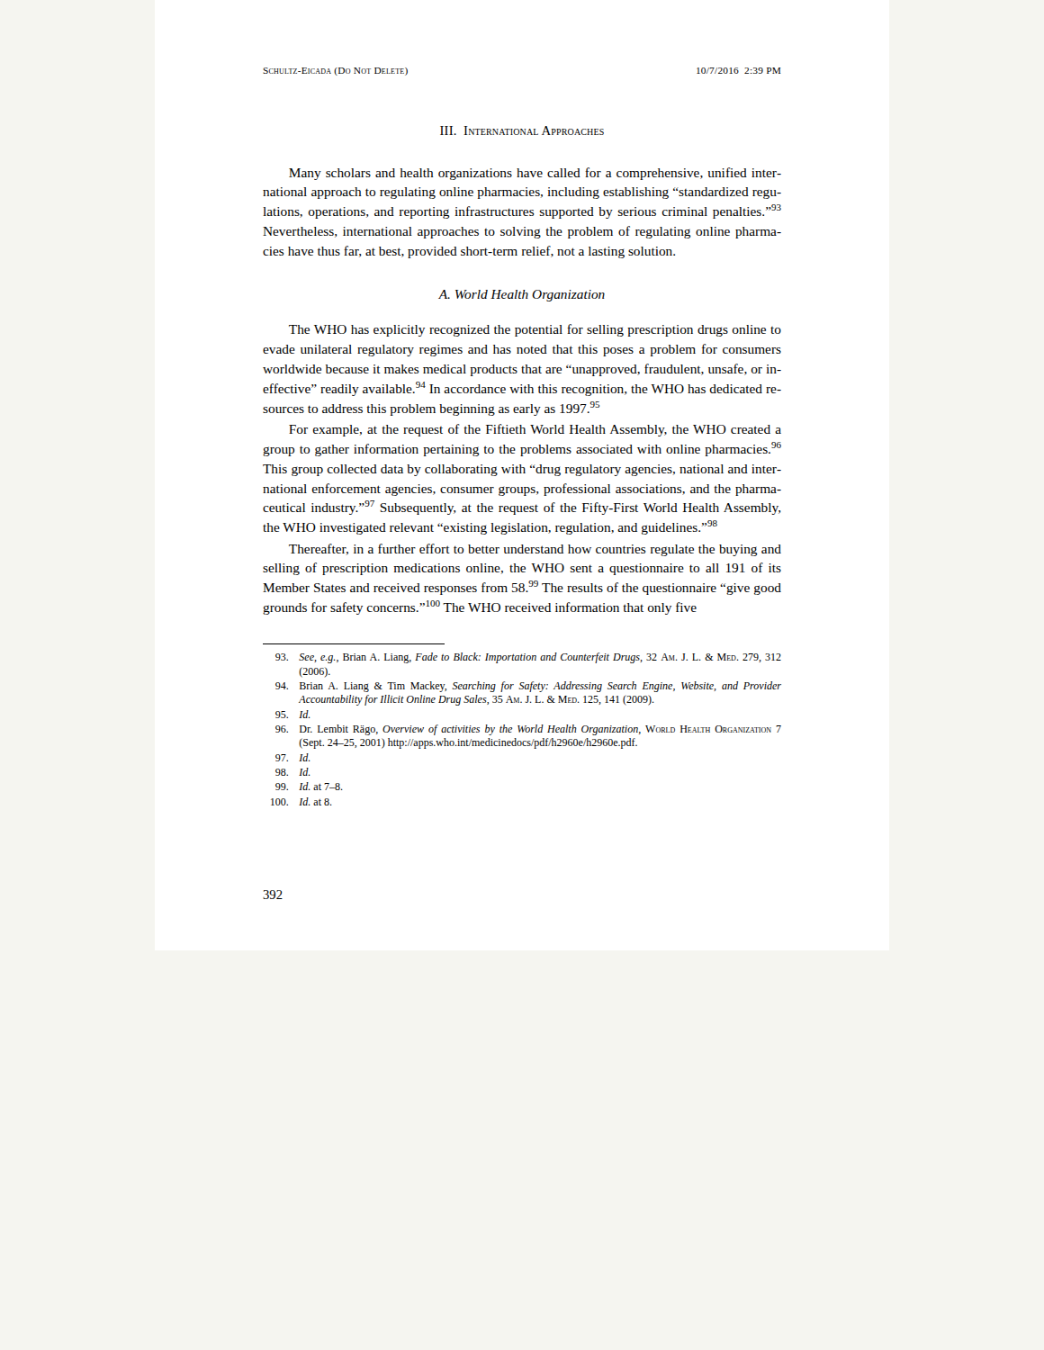Schultz-Eicada (Do Not Delete) 10/7/2016 2:39 PM
III. International Approaches
Many scholars and health organizations have called for a comprehensive, unified international approach to regulating online pharmacies, including establishing “standardized regulations, operations, and reporting infrastructures supported by serious criminal penalties.”93 Nevertheless, international approaches to solving the problem of regulating online pharmacies have thus far, at best, provided short-term relief, not a lasting solution.
A. World Health Organization
The WHO has explicitly recognized the potential for selling prescription drugs online to evade unilateral regulatory regimes and has noted that this poses a problem for consumers worldwide because it makes medical products that are “unapproved, fraudulent, unsafe, or ineffective” readily available.94 In accordance with this recognition, the WHO has dedicated resources to address this problem beginning as early as 1997.95
For example, at the request of the Fiftieth World Health Assembly, the WHO created a group to gather information pertaining to the problems associated with online pharmacies.96 This group collected data by collaborating with “drug regulatory agencies, national and international enforcement agencies, consumer groups, professional associations, and the pharmaceutical industry.”97 Subsequently, at the request of the Fifty-First World Health Assembly, the WHO investigated relevant “existing legislation, regulation, and guidelines.”98
Thereafter, in a further effort to better understand how countries regulate the buying and selling of prescription medications online, the WHO sent a questionnaire to all 191 of its Member States and received responses from 58.99 The results of the questionnaire “give good grounds for safety concerns.”100 The WHO received information that only five
93. See, e.g., Brian A. Liang, Fade to Black: Importation and Counterfeit Drugs, 32 Am. J. L. & Med. 279, 312 (2006).
94. Brian A. Liang & Tim Mackey, Searching for Safety: Addressing Search Engine, Website, and Provider Accountability for Illicit Online Drug Sales, 35 Am. J. L. & Med. 125, 141 (2009).
95. Id.
96. Dr. Lembit Rägo, Overview of activities by the World Health Organization, World Health Organization 7 (Sept. 24–25, 2001) http://apps.who.int/medicinedocs/pdf/h2960e/h2960e.pdf.
97. Id.
98. Id.
99. Id. at 7–8.
100. Id. at 8.
392